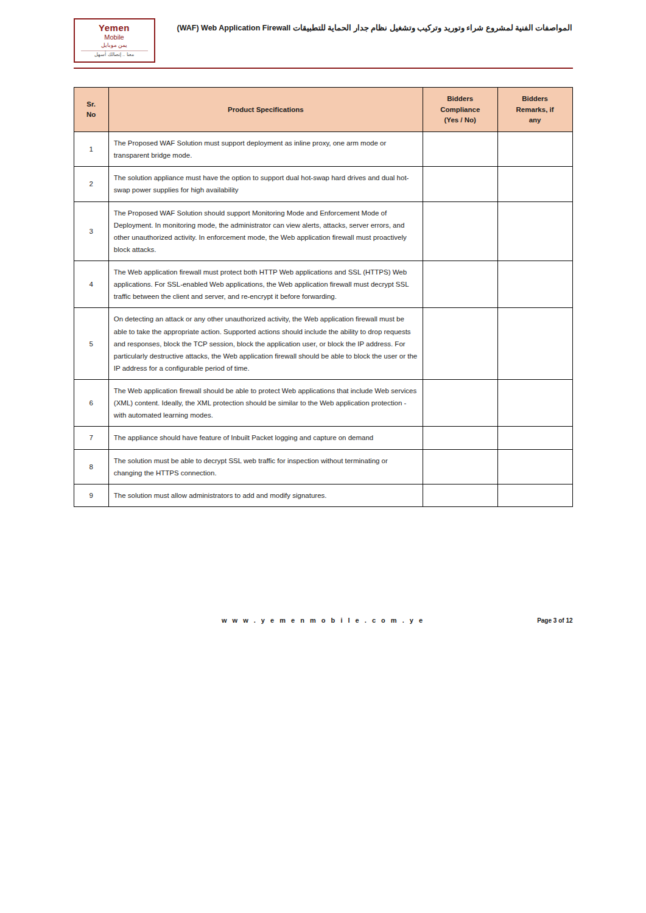Yemen
Mobile
يمن موبايل
معنا .. إتصالك أسهل
المواصفات الفنية لمشروع شراء وتوريد وتركيب وتشغيل نظام جدار الحماية للتطبيقات (WAF) Web Application Firewall
| Sr. No | Product Specifications | Bidders Compliance (Yes / No) | Bidders Remarks, if any |
| --- | --- | --- | --- |
| 1 | The Proposed WAF Solution must support deployment as inline proxy, one arm mode or transparent bridge mode. | | |
| 2 | The solution appliance must have the option to support dual hot-swap hard drives and dual hot-swap power supplies for high availability | | |
| 3 | The Proposed WAF Solution should support Monitoring Mode and Enforcement Mode of Deployment. In monitoring mode, the administrator can view alerts, attacks, server errors, and other unauthorized activity. In enforcement mode, the Web application firewall must proactively block attacks. | | |
| 4 | The Web application firewall must protect both HTTP Web applications and SSL (HTTPS) Web applications. For SSL-enabled Web applications, the Web application firewall must decrypt SSL traffic between the client and server, and re-encrypt it before forwarding. | | |
| 5 | On detecting an attack or any other unauthorized activity, the Web application firewall must be able to take the appropriate action. Supported actions should include the ability to drop requests and responses, block the TCP session, block the application user, or block the IP address. For particularly destructive attacks, the Web application firewall should be able to block the user or the IP address for a configurable period of time. | | |
| 6 | The Web application firewall should be able to protect Web applications that include Web services (XML) content. Ideally, the XML protection should be similar to the Web application protection -with automated learning modes. | | |
| 7 | The appliance should have feature of Inbuilt Packet logging and capture on demand | | |
| 8 | The solution must be able to decrypt SSL web traffic for inspection without terminating or changing the HTTPS connection. | | |
| 9 | The solution must allow administrators to add and modify signatures. | | |
w w w . y e m e n m o b i l e . c o m . y e
Page 3 of 12